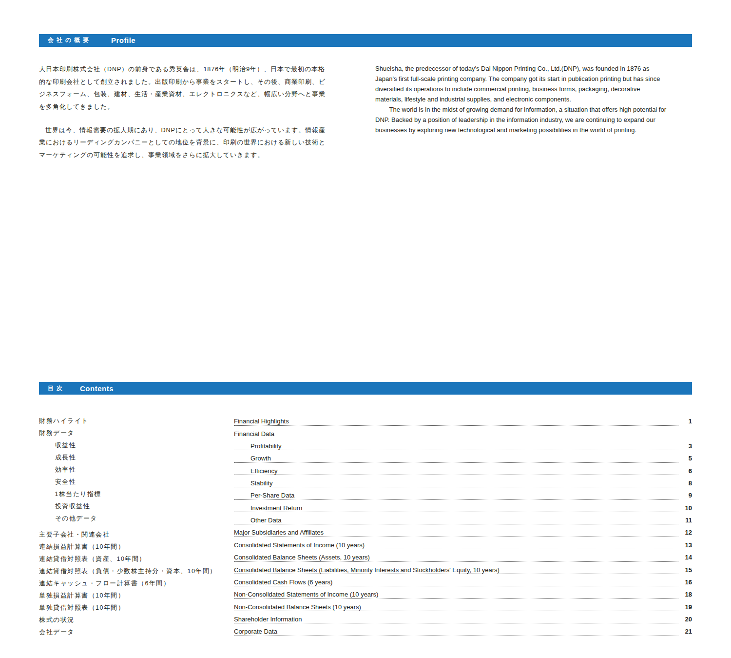会社の概要 Profile
大日本印刷株式会社（DNP）の前身である秀英舎は、1876年（明治9年）、日本で最初の本格的な印刷会社として創立されました。出版印刷から事業をスタートし、その後、商業印刷、ビジネスフォーム、包装、建材、生活・産業資材、エレクトロニクスなど、幅広い分野へと事業を多角化してきました。
世界は今、情報需要の拡大期にあり、DNPにとって大きな可能性が広がっています。情報産業におけるリーディングカンパニーとしての地位を背景に、印刷の世界における新しい技術とマーケティングの可能性を追求し、事業領域をさらに拡大していきます。
Shueisha, the predecessor of today's Dai Nippon Printing Co., Ltd.(DNP), was founded in 1876 as Japan's first full-scale printing company. The company got its start in publication printing but has since diversified its operations to include commercial printing, business forms, packaging, decorative materials, lifestyle and industrial supplies, and electronic components.
The world is in the midst of growing demand for information, a situation that offers high potential for DNP. Backed by a position of leadership in the information industry, we are continuing to expand our businesses by exploring new technological and marketing possibilities in the world of printing.
目次 Contents
財務ハイライト
財務データ
収益性
成長性
効率性
安全性
1株当たり指標
投資収益性
その他データ
主要子会社・関連会社
連結損益計算書（10年間）
連結貸借対照表（資産、10年間）
連結貸借対照表（負債・少数株主持分・資本、10年間）
連結キャッシュ・フロー計算書（6年間）
単独損益計算書（10年間）
単独貸借対照表（10年間）
株式の状況
会社データ
| Financial Highlights | 1 |
| Financial Data | |
| Profitability | 3 |
| Growth | 5 |
| Efficiency | 6 |
| Stability | 8 |
| Per-Share Data | 9 |
| Investment Return | 10 |
| Other Data | 11 |
| Major Subsidiaries and Affiliates | 12 |
| Consolidated Statements of Income (10 years) | 13 |
| Consolidated Balance Sheets (Assets, 10 years) | 14 |
| Consolidated Balance Sheets (Liabilities, Minority Interests and Stockholders' Equity, 10 years) | 15 |
| Consolidated Cash Flows (6 years) | 16 |
| Non-Consolidated Statements of Income (10 years) | 18 |
| Non-Consolidated Balance Sheets (10 years) | 19 |
| Shareholder Information | 20 |
| Corporate Data | 21 |